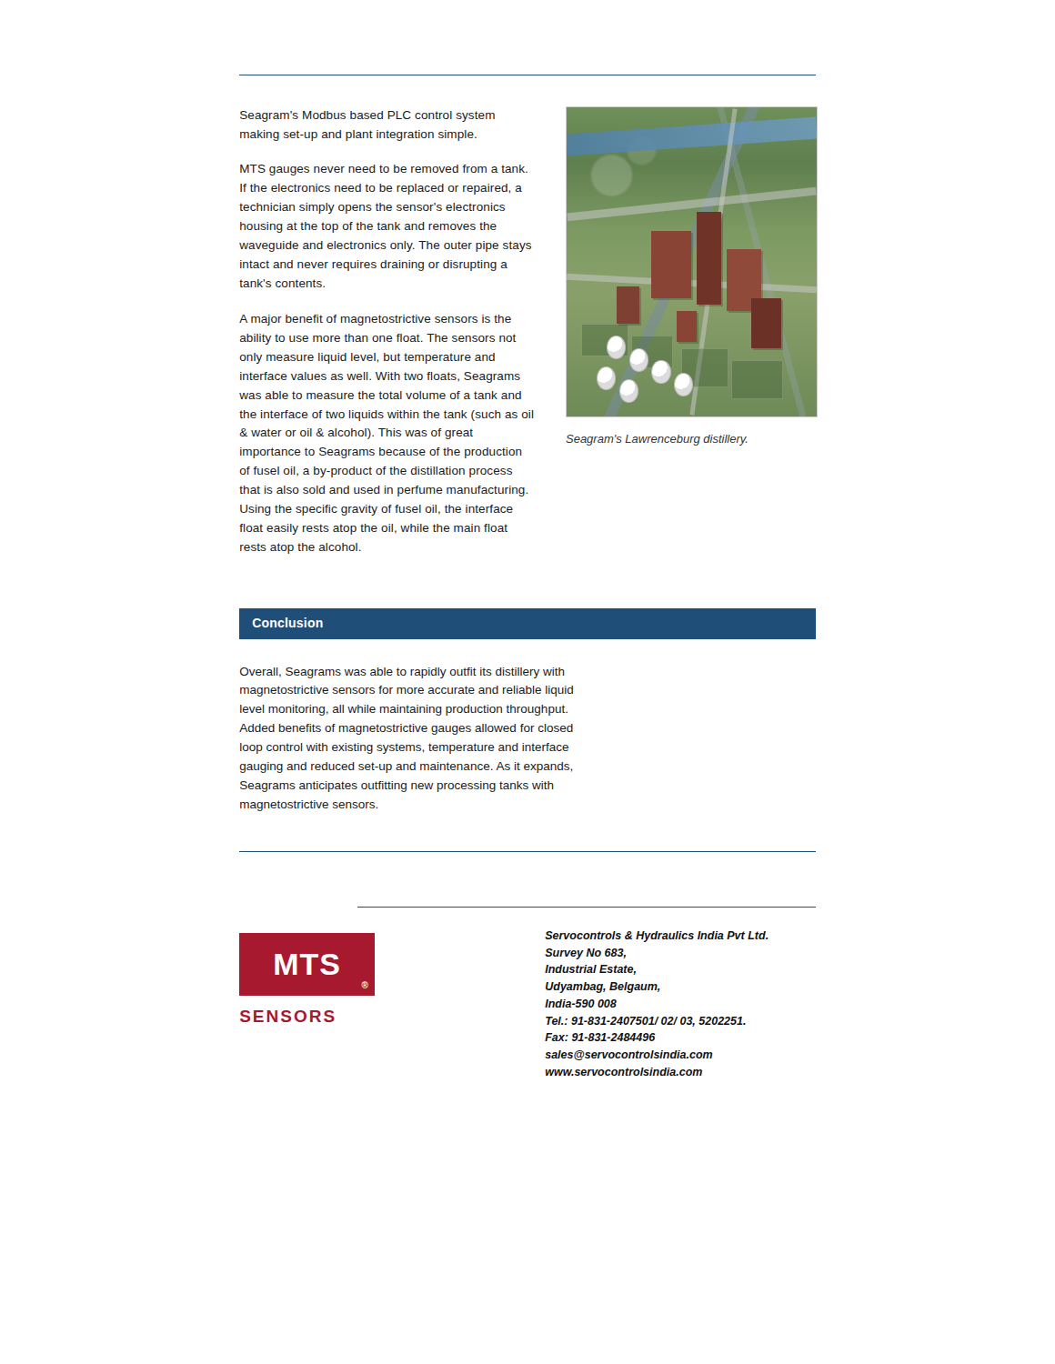Seagram's Modbus based PLC control system making set-up and plant integration simple.
MTS gauges never need to be removed from a tank. If the electronics need to be replaced or repaired, a technician simply opens the sensor's electronics housing at the top of the tank and removes the waveguide and electronics only. The outer pipe stays intact and never requires draining or disrupting a tank's contents.
A major benefit of magnetostrictive sensors is the ability to use more than one float. The sensors not only measure liquid level, but temperature and interface values as well. With two floats, Seagrams was able to measure the total volume of a tank and the interface of two liquids within the tank (such as oil & water or oil & alcohol). This was of great importance to Seagrams because of the production of fusel oil, a by-product of the distillation process that is also sold and used in perfume manufacturing. Using the specific gravity of fusel oil, the interface float easily rests atop the oil, while the main float rests atop the alcohol.
Seagram's Lawrenceburg distillery.
Conclusion
Overall, Seagrams was able to rapidly outfit its distillery with magnetostrictive sensors for more accurate and reliable liquid level monitoring, all while maintaining production throughput. Added benefits of magnetostrictive gauges allowed for closed loop control with existing systems, temperature and interface gauging and reduced set-up and maintenance. As it expands, Seagrams anticipates outfitting new processing tanks with magnetostrictive sensors.
MTS®
SENSORS
Servocontrols & Hydraulics India Pvt Ltd.
Survey No 683,
Industrial Estate,
Udyambag, Belgaum,
India-590 008
Tel.: 91-831-2407501/ 02/ 03, 5202251.
Fax: 91-831-2484496
sales@servocontrolsindia.com
www.servocontrolsindia.com